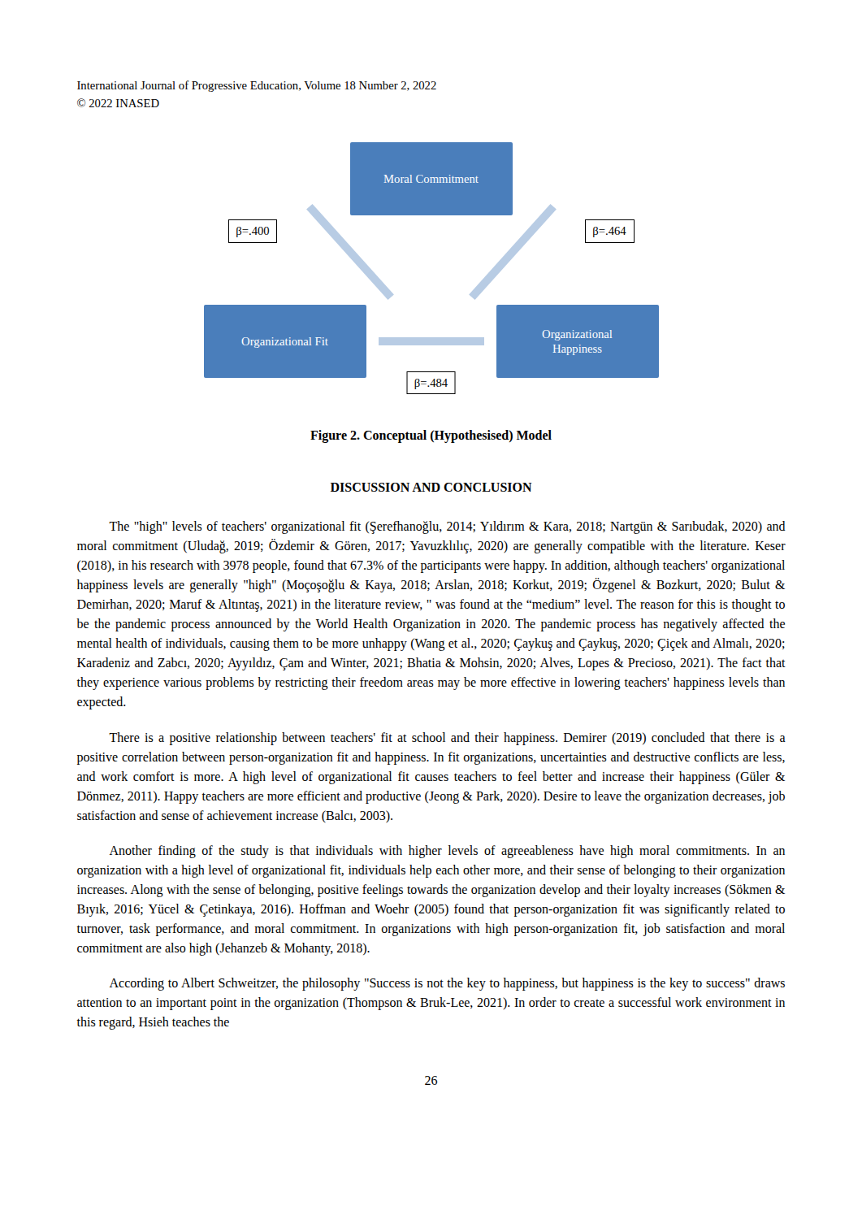International Journal of Progressive Education, Volume 18 Number 2, 2022
© 2022 INASED
Moral Commitment
Organizational Fit
Organizational
Happiness
β=.400
β=.464
β=.484
Figure 2. Conceptual (Hypothesised) Model
DISCUSSION AND CONCLUSION
The "high" levels of teachers' organizational fit (Şerefhanoğlu, 2014; Yıldırım & Kara, 2018; Nartgün & Sarıbudak, 2020) and moral commitment (Uludağ, 2019; Özdemir & Gören, 2017; Yavuzklılıç, 2020) are generally compatible with the literature. Keser (2018), in his research with 3978 people, found that 67.3% of the participants were happy. In addition, although teachers' organizational happiness levels are generally "high" (Moçoşoğlu & Kaya, 2018; Arslan, 2018; Korkut, 2019; Özgenel & Bozkurt, 2020; Bulut & Demirhan, 2020; Maruf & Altıntaş, 2021) in the literature review, " was found at the “medium” level. The reason for this is thought to be the pandemic process announced by the World Health Organization in 2020. The pandemic process has negatively affected the mental health of individuals, causing them to be more unhappy (Wang et al., 2020; Çaykuş and Çaykuş, 2020; Çiçek and Almalı, 2020; Karadeniz and Zabcı, 2020; Ayyıldız, Çam and Winter, 2021; Bhatia & Mohsin, 2020; Alves, Lopes & Precioso, 2021). The fact that they experience various problems by restricting their freedom areas may be more effective in lowering teachers' happiness levels than expected.
There is a positive relationship between teachers' fit at school and their happiness. Demirer (2019) concluded that there is a positive correlation between person-organization fit and happiness. In fit organizations, uncertainties and destructive conflicts are less, and work comfort is more. A high level of organizational fit causes teachers to feel better and increase their happiness (Güler & Dönmez, 2011). Happy teachers are more efficient and productive (Jeong & Park, 2020). Desire to leave the organization decreases, job satisfaction and sense of achievement increase (Balcı, 2003).
Another finding of the study is that individuals with higher levels of agreeableness have high moral commitments. In an organization with a high level of organizational fit, individuals help each other more, and their sense of belonging to their organization increases. Along with the sense of belonging, positive feelings towards the organization develop and their loyalty increases (Sökmen & Bıyık, 2016; Yücel & Çetinkaya, 2016). Hoffman and Woehr (2005) found that person-organization fit was significantly related to turnover, task performance, and moral commitment. In organizations with high person-organization fit, job satisfaction and moral commitment are also high (Jehanzeb & Mohanty, 2018).
According to Albert Schweitzer, the philosophy "Success is not the key to happiness, but happiness is the key to success" draws attention to an important point in the organization (Thompson & Bruk-Lee, 2021). In order to create a successful work environment in this regard, Hsieh teaches the
26